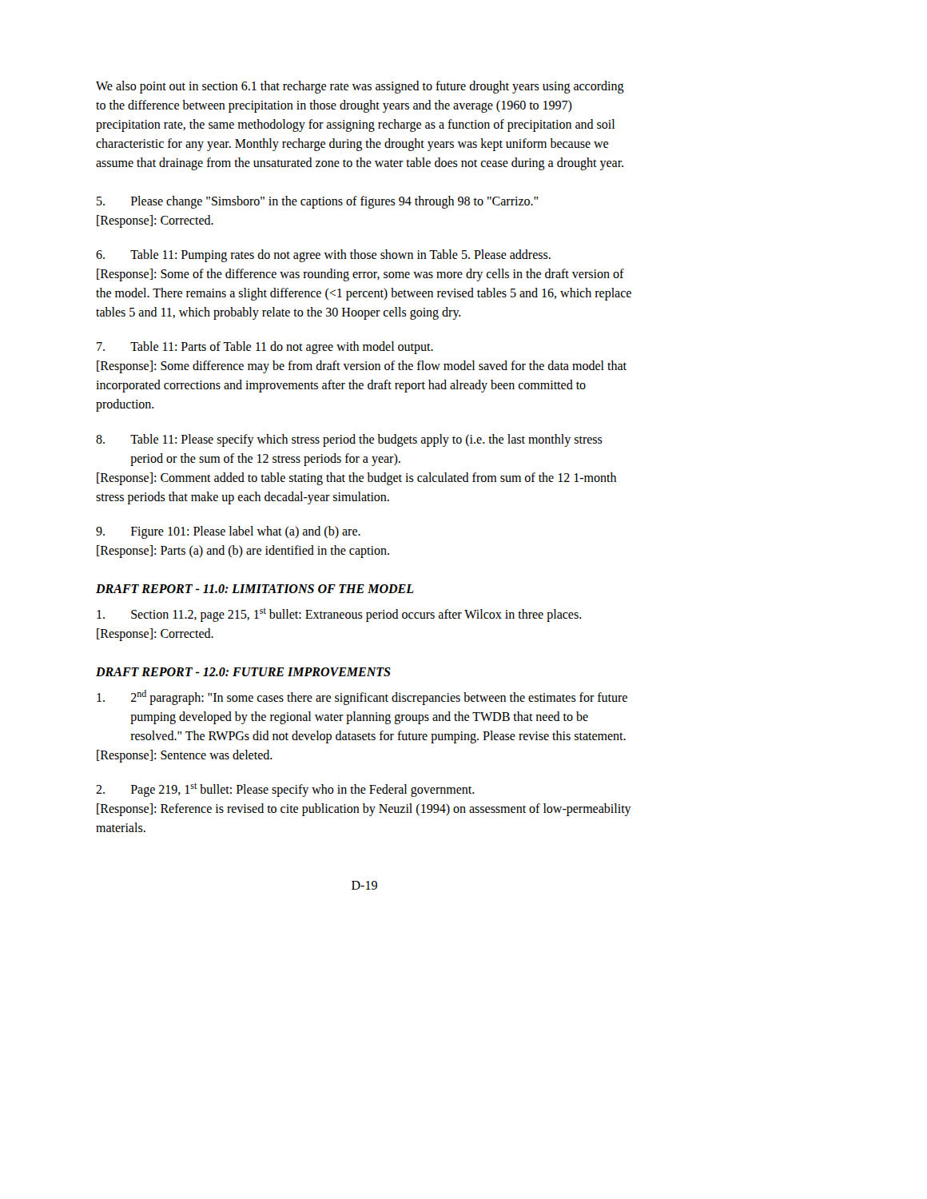We also point out in section 6.1 that recharge rate was assigned to future drought years using according to the difference between precipitation in those drought years and the average (1960 to 1997) precipitation rate, the same methodology for assigning recharge as a function of precipitation and soil characteristic for any year. Monthly recharge during the drought years was kept uniform because we assume that drainage from the unsaturated zone to the water table does not cease during a drought year.
5.
Please change "Simsboro" in the captions of figures 94 through 98 to "Carrizo."
[Response]: Corrected.
6.
Table 11: Pumping rates do not agree with those shown in Table 5. Please address.
[Response]: Some of the difference was rounding error, some was more dry cells in the draft version of the model. There remains a slight difference (<1 percent) between revised tables 5 and 16, which replace tables 5 and 11, which probably relate to the 30 Hooper cells going dry.
7.
Table 11: Parts of Table 11 do not agree with model output.
[Response]: Some difference may be from draft version of the flow model saved for the data model that incorporated corrections and improvements after the draft report had already been committed to production.
8.
Table 11: Please specify which stress period the budgets apply to (i.e. the last monthly stress period or the sum of the 12 stress periods for a year).
[Response]: Comment added to table stating that the budget is calculated from sum of the 12 1-month stress periods that make up each decadal-year simulation.
9.
Figure 101: Please label what (a) and (b) are.
[Response]: Parts (a) and (b) are identified in the caption.
DRAFT REPORT - 11.0: LIMITATIONS OF THE MODEL
1.
Section 11.2, page 215, 1st bullet: Extraneous period occurs after Wilcox in three places.
[Response]: Corrected.
DRAFT REPORT - 12.0: FUTURE IMPROVEMENTS
1.
2nd paragraph: "In some cases there are significant discrepancies between the estimates for future pumping developed by the regional water planning groups and the TWDB that need to be resolved." The RWPGs did not develop datasets for future pumping. Please revise this statement.
[Response]: Sentence was deleted.
2.
Page 219, 1st bullet: Please specify who in the Federal government.
[Response]: Reference is revised to cite publication by Neuzil (1994) on assessment of low-permeability materials.
D-19